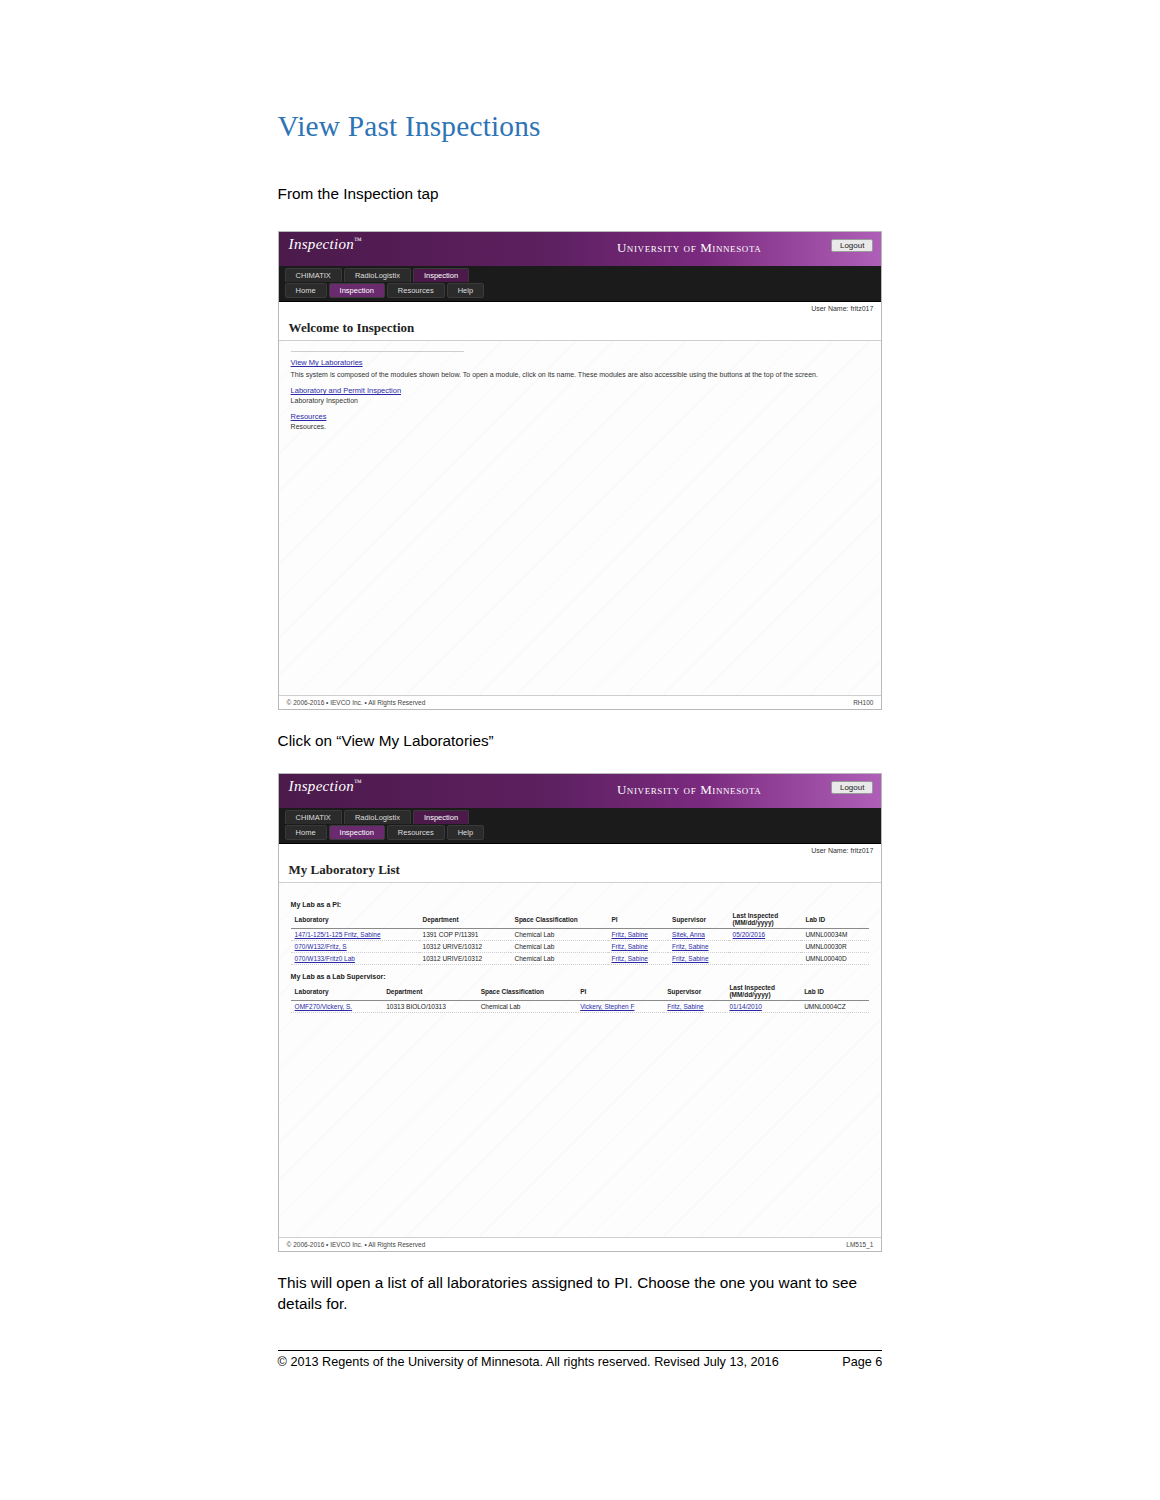View Past Inspections
From the Inspection tap
Inspection™
University of Minnesota
Logout
CHIMATIX
RadioLogistix
Inspection
Home
Inspection
Resources
Help
User Name: fritz017
Welcome to Inspection
View My Laboratories
This system is composed of the modules shown below. To open a module, click on its name. These modules are also accessible using the buttons at the top of the screen.
Laboratory and Permit Inspection
Laboratory Inspection
Resources
Resources.
© 2006-2016 • IEVCO Inc. • All Rights Reserved RH100
Click on “View My Laboratories”
Inspection™
University of Minnesota
Logout
CHIMATIX
RadioLogistix
Inspection
Home
Inspection
Resources
Help
User Name: fritz017
My Laboratory List
My Lab as a PI:
| Laboratory | Department | Space Classification | PI | Supervisor | Last Inspected (MM/dd/yyyy) | Lab ID |
| --- | --- | --- | --- | --- | --- | --- |
| 147/1-125/1-125 Fritz, Sabine | 1391 COP P/11391 | Chemical Lab | Fritz, Sabine | Sitek, Anna | 05/20/2016 | UMNL00034M |
| 070/W132/Fritz, S | 10312 URIVE/10312 | Chemical Lab | Fritz, Sabine | Fritz, Sabine | | UMNL00030R |
| 070/W133/Fritz0 Lab | 10312 URIVE/10312 | Chemical Lab | Fritz, Sabine | Fritz, Sabine | | UMNL00040D |
My Lab as a Lab Supervisor:
| Laboratory | Department | Space Classification | PI | Supervisor | Last Inspected (MM/dd/yyyy) | Lab ID |
| --- | --- | --- | --- | --- | --- | --- |
| OMF270/Vickery, S. | 10313 BIOLO/10313 | Chemical Lab | Vickery, Stephen F | Fritz, Sabine | 01/14/2010 | UMNL0004CZ |
© 2006-2016 • IEVCO Inc. • All Rights Reserved LM515_1
This will open a list of all laboratories assigned to PI. Choose the one you want to see details for.
© 2013 Regents of the University of Minnesota. All rights reserved. Revised July 13, 2016 Page 6